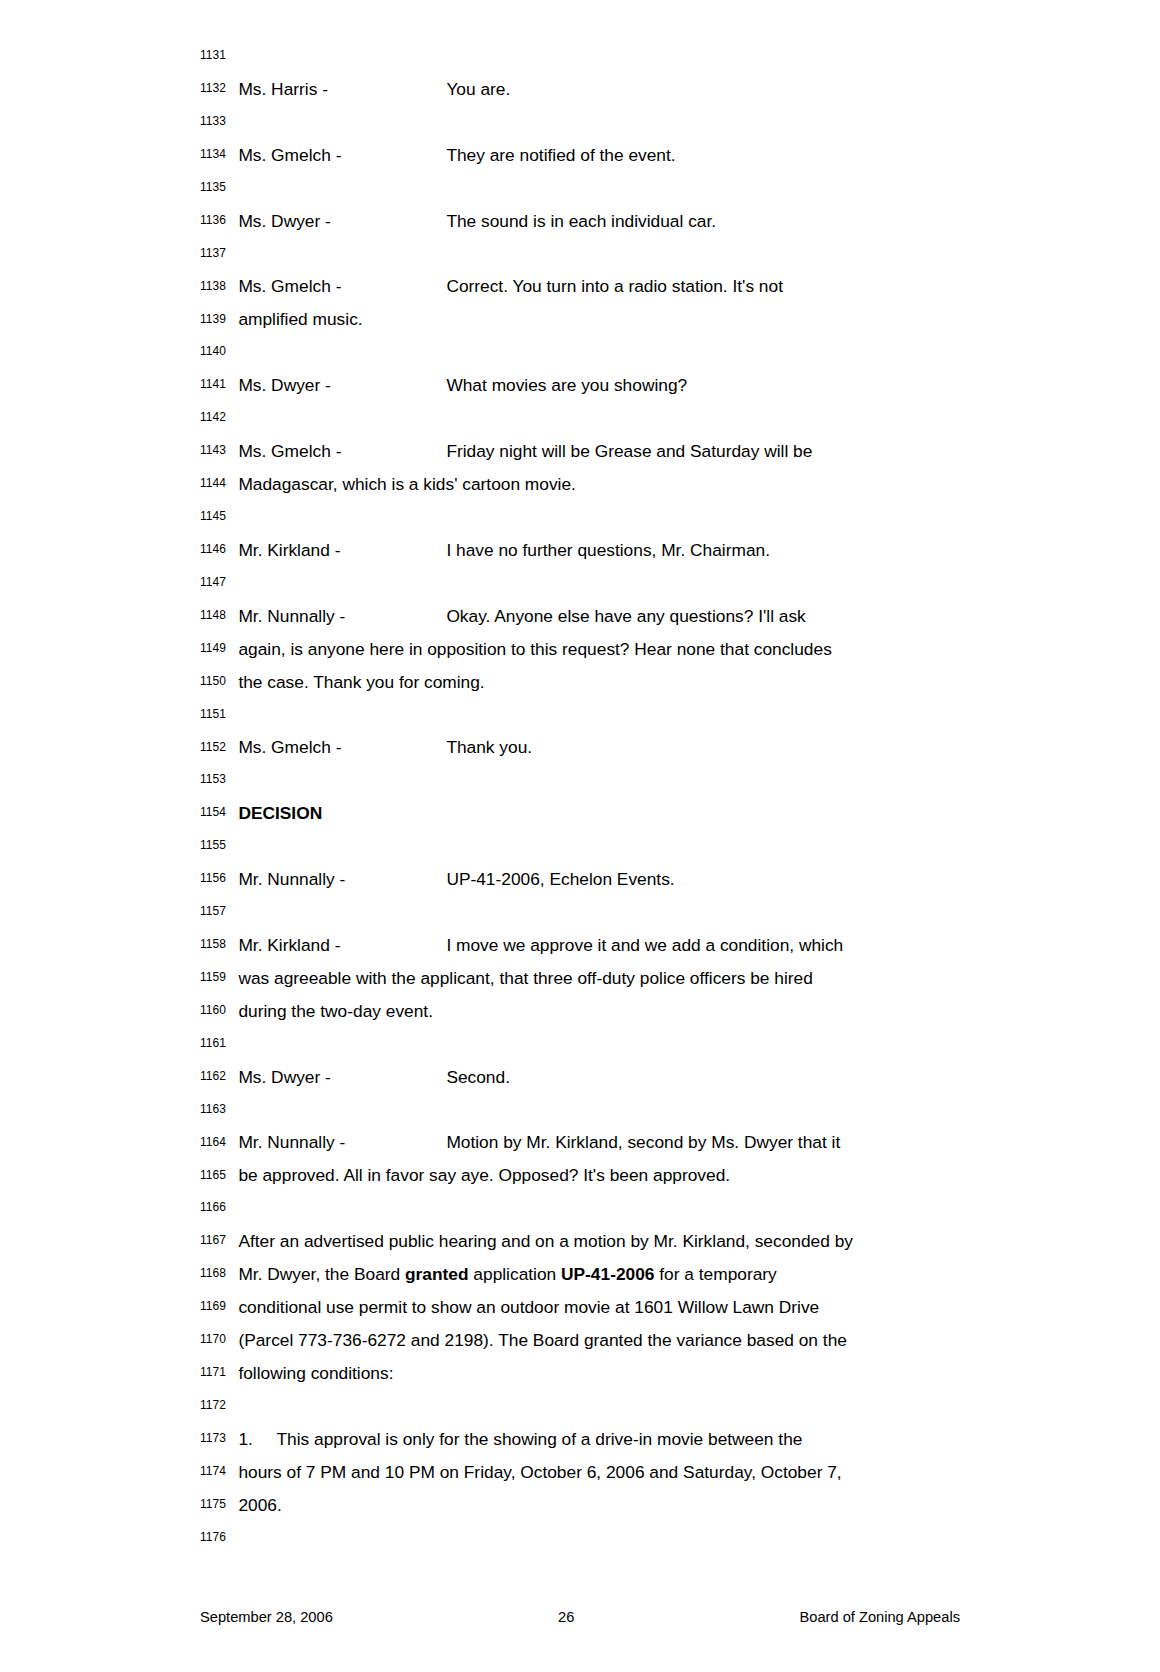1131
1132
Ms. Harris -
You are.
1133
1134
Ms. Gmelch -
They are notified of the event.
1135
1136
Ms. Dwyer -
The sound is in each individual car.
1137
1138
Ms. Gmelch -
Correct. You turn into a radio station. It's not
1139
amplified music.
1140
1141
Ms. Dwyer -
What movies are you showing?
1142
1143
Ms. Gmelch -
Friday night will be Grease and Saturday will be
1144
Madagascar, which is a kids' cartoon movie.
1145
1146
Mr. Kirkland -
I have no further questions, Mr. Chairman.
1147
1148
Mr. Nunnally -
Okay. Anyone else have any questions? I'll ask
1149
again, is anyone here in opposition to this request? Hear none that concludes
1150
the case. Thank you for coming.
1151
1152
Ms. Gmelch -
Thank you.
1153
1154
DECISION
1155
1156
Mr. Nunnally -
UP-41-2006, Echelon Events.
1157
1158
Mr. Kirkland -
I move we approve it and we add a condition, which
1159
was agreeable with the applicant, that three off-duty police officers be hired
1160
during the two-day event.
1161
1162
Ms. Dwyer -
Second.
1163
1164
Mr. Nunnally -
Motion by Mr. Kirkland, second by Ms. Dwyer that it
1165
be approved. All in favor say aye. Opposed? It's been approved.
1166
1167
After an advertised public hearing and on a motion by Mr. Kirkland, seconded by
1168
Mr. Dwyer, the Board granted application UP-41-2006 for a temporary
1169
conditional use permit to show an outdoor movie at 1601 Willow Lawn Drive
1170
(Parcel 773-736-6272 and 2198). The Board granted the variance based on the
1171
following conditions:
1172
1173
1. This approval is only for the showing of a drive-in movie between the
1174
hours of 7 PM and 10 PM on Friday, October 6, 2006 and Saturday, October 7,
1175
2006.
1176
September 28, 2006
26
Board of Zoning Appeals